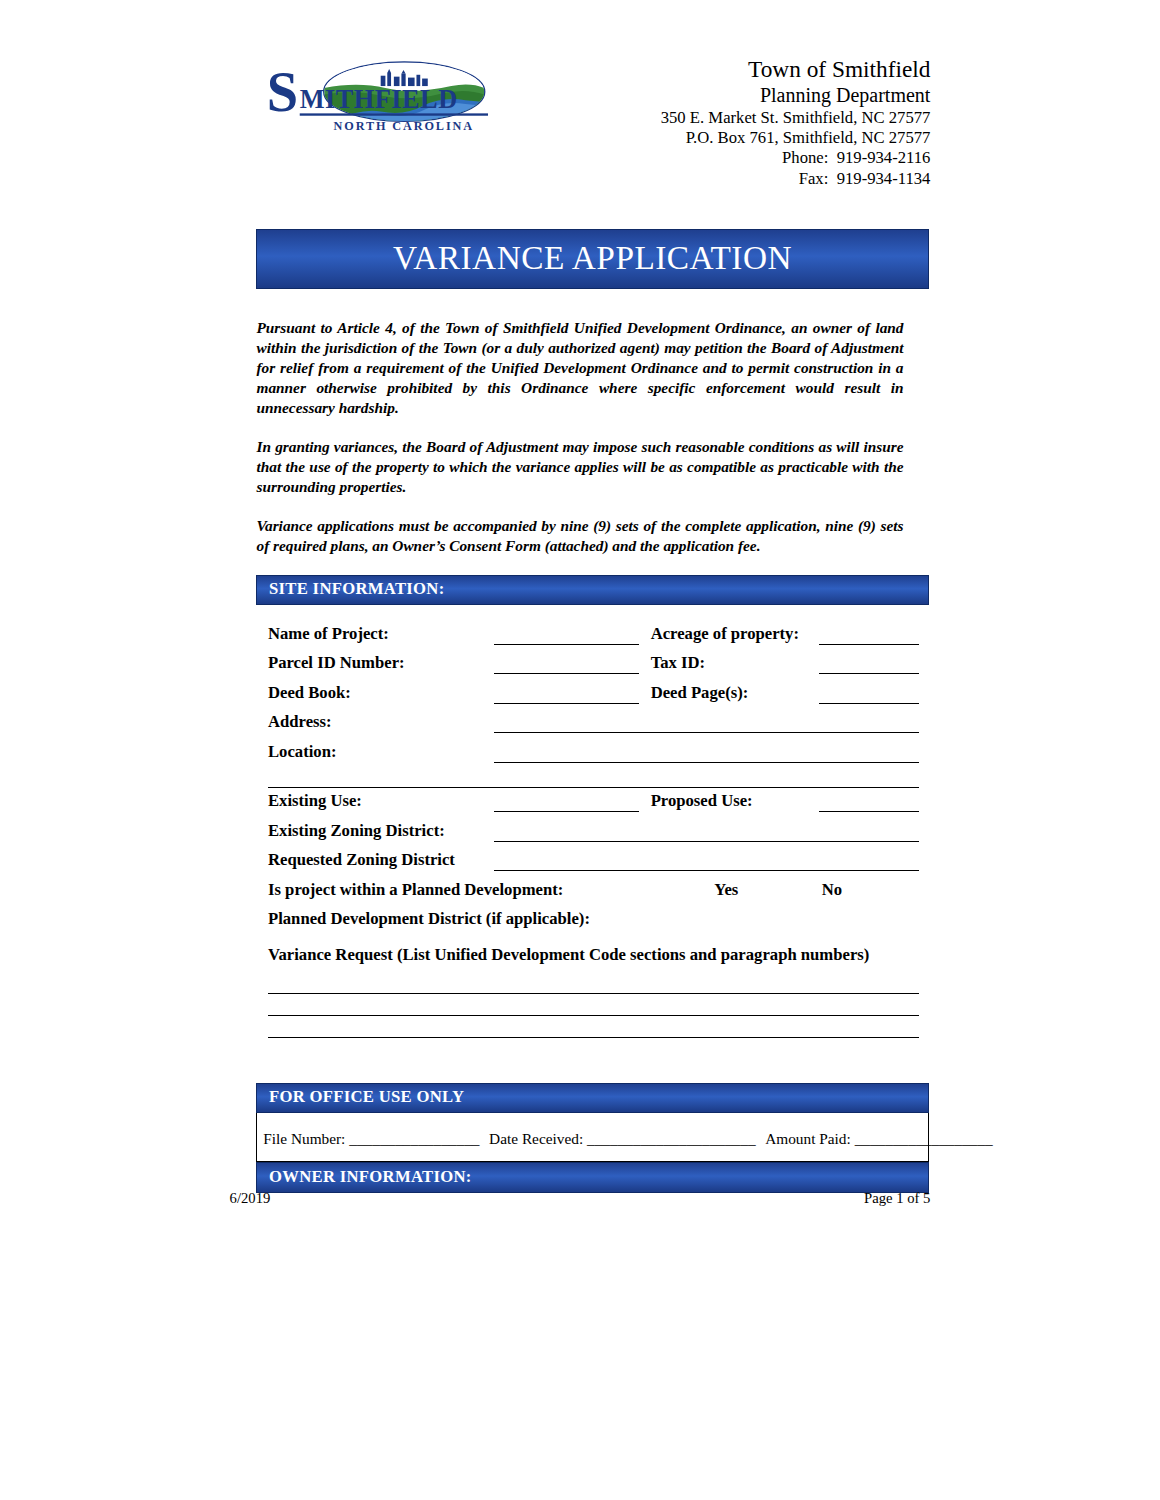S MITHFIELD NORTH CAROLINA
Town of Smithfield
Planning Department
350 E. Market St. Smithfield, NC 27577
P.O. Box 761, Smithfield, NC 27577
Phone: 919-934-2116
Fax: 919-934-1134
VARIANCE APPLICATION
Pursuant to Article 4, of the Town of Smithfield Unified Development Ordinance, an owner of land within the jurisdiction of the Town (or a duly authorized agent) may petition the Board of Adjustment for relief from a requirement of the Unified Development Ordinance and to permit construction in a manner otherwise prohibited by this Ordinance where specific enforcement would result in unnecessary hardship.
In granting variances, the Board of Adjustment may impose such reasonable conditions as will insure that the use of the property to which the variance applies will be as compatible as practicable with the surrounding properties.
Variance applications must be accompanied by nine (9) sets of the complete application, nine (9) sets of required plans, an Owner’s Consent Form (attached) and the application fee.
SITE INFORMATION:
| Name of Project: | | | Acreage of property: | |
| Parcel ID Number: | | | Tax ID: | |
| Deed Book: | | | Deed Page(s): | |
| Address: | |
| Location: | |
| Existing Use: | | | Proposed Use: | |
| Existing Zoning District: | |
| Requested Zoning District | | |
| Is project within a Planned Development: | Yes No |
| Planned Development District (if applicable): |
Variance Request (List Unified Development Code sections and paragraph numbers)
FOR OFFICE USE ONLY
File Number: _________________ Date Received: ______________________ Amount Paid: __________________
OWNER INFORMATION:
6/2019 Page 1 of 5